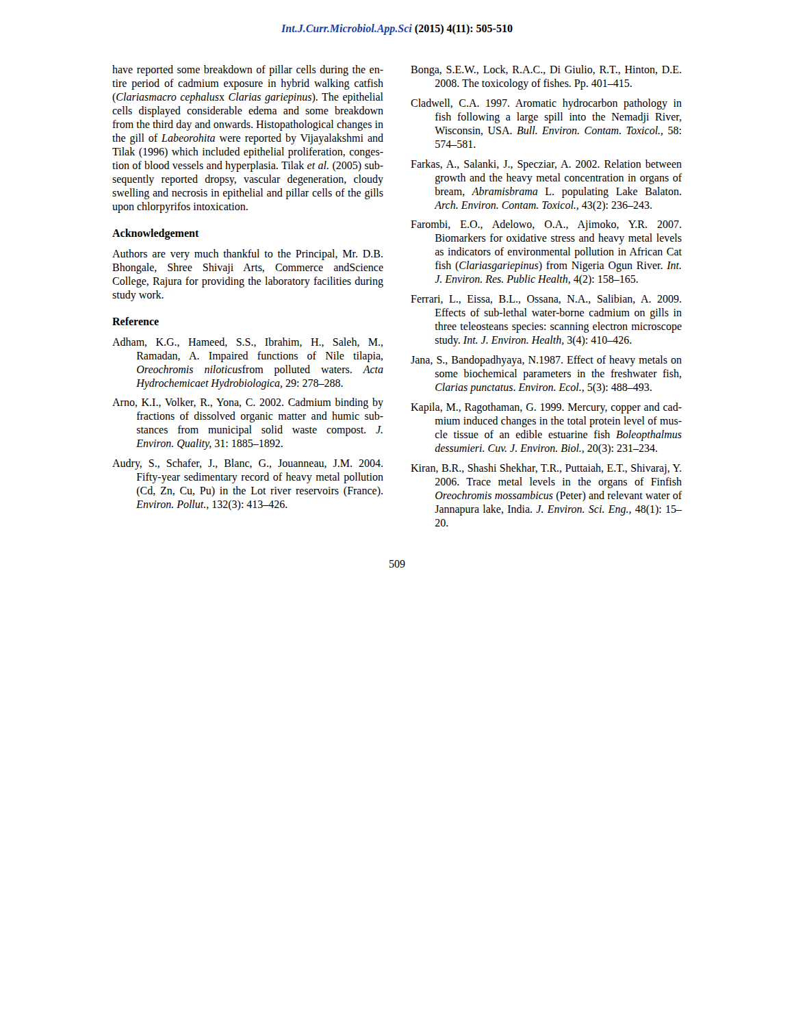Int.J.Curr.Microbiol.App.Sci (2015) 4(11): 505-510
have reported some breakdown of pillar cells during the entire period of cadmium exposure in hybrid walking catfish (Clariasmacro cephalusx Clarias gariepinus). The epithelial cells displayed considerable edema and some breakdown from the third day and onwards. Histopathological changes in the gill of Labeorohita were reported by Vijayalakshmi and Tilak (1996) which included epithelial proliferation, congestion of blood vessels and hyperplasia. Tilak et al. (2005) subsequently reported dropsy, vascular degeneration, cloudy swelling and necrosis in epithelial and pillar cells of the gills upon chlorpyrifos intoxication.
Acknowledgement
Authors are very much thankful to the Principal, Mr. D.B. Bhongale, Shree Shivaji Arts, Commerce andScience College, Rajura for providing the laboratory facilities during study work.
Reference
Adham, K.G., Hameed, S.S., Ibrahim, H., Saleh, M., Ramadan, A. Impaired functions of Nile tilapia, Oreochromis niloticusfrom polluted waters. Acta Hydrochemicaet Hydrobiologica, 29: 278–288.
Arno, K.I., Volker, R., Yona, C. 2002. Cadmium binding by fractions of dissolved organic matter and humic substances from municipal solid waste compost. J. Environ. Quality, 31: 1885–1892.
Audry, S., Schafer, J., Blanc, G., Jouanneau, J.M. 2004. Fifty-year sedimentary record of heavy metal pollution (Cd, Zn, Cu, Pu) in the Lot river reservoirs (France). Environ. Pollut., 132(3): 413–426.
Bonga, S.E.W., Lock, R.A.C., Di Giulio, R.T., Hinton, D.E. 2008. The toxicology of fishes. Pp. 401–415.
Cladwell, C.A. 1997. Aromatic hydrocarbon pathology in fish following a large spill into the Nemadji River, Wisconsin, USA. Bull. Environ. Contam. Toxicol., 58: 574–581.
Farkas, A., Salanki, J., Specziar, A. 2002. Relation between growth and the heavy metal concentration in organs of bream, Abramisbrama L. populating Lake Balaton. Arch. Environ. Contam. Toxicol., 43(2): 236–243.
Farombi, E.O., Adelowo, O.A., Ajimoko, Y.R. 2007. Biomarkers for oxidative stress and heavy metal levels as indicators of environmental pollution in African Cat fish (Clariasgariepinus) from Nigeria Ogun River. Int. J. Environ. Res. Public Health, 4(2): 158–165.
Ferrari, L., Eissa, B.L., Ossana, N.A., Salibian, A. 2009. Effects of sub-lethal water-borne cadmium on gills in three teleosteans species: scanning electron microscope study. Int. J. Environ. Health, 3(4): 410–426.
Jana, S., Bandopadhyaya, N.1987. Effect of heavy metals on some biochemical parameters in the freshwater fish, Clarias punctatus. Environ. Ecol., 5(3): 488–493.
Kapila, M., Ragothaman, G. 1999. Mercury, copper and cadmium induced changes in the total protein level of muscle tissue of an edible estuarine fish Boleopthalmus dessumieri. Cuv. J. Environ. Biol., 20(3): 231–234.
Kiran, B.R., Shashi Shekhar, T.R., Puttaiah, E.T., Shivaraj, Y. 2006. Trace metal levels in the organs of Finfish Oreochromis mossambicus (Peter) and relevant water of Jannapura lake, India. J. Environ. Sci. Eng., 48(1): 15–20.
509